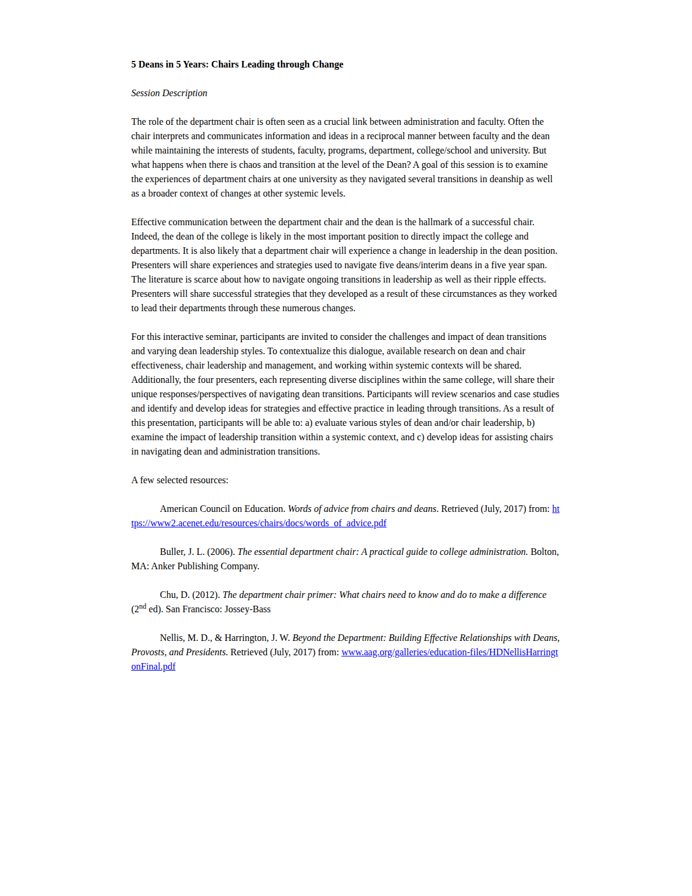5 Deans in 5 Years: Chairs Leading through Change
Session Description
The role of the department chair is often seen as a crucial link between administration and faculty. Often the chair interprets and communicates information and ideas in a reciprocal manner between faculty and the dean while maintaining the interests of students, faculty, programs, department, college/school and university. But what happens when there is chaos and transition at the level of the Dean? A goal of this session is to examine the experiences of department chairs at one university as they navigated several transitions in deanship as well as a broader context of changes at other systemic levels.
Effective communication between the department chair and the dean is the hallmark of a successful chair. Indeed, the dean of the college is likely in the most important position to directly impact the college and departments. It is also likely that a department chair will experience a change in leadership in the dean position. Presenters will share experiences and strategies used to navigate five deans/interim deans in a five year span. The literature is scarce about how to navigate ongoing transitions in leadership as well as their ripple effects. Presenters will share successful strategies that they developed as a result of these circumstances as they worked to lead their departments through these numerous changes.
For this interactive seminar, participants are invited to consider the challenges and impact of dean transitions and varying dean leadership styles. To contextualize this dialogue, available research on dean and chair effectiveness, chair leadership and management, and working within systemic contexts will be shared. Additionally, the four presenters, each representing diverse disciplines within the same college, will share their unique responses/perspectives of navigating dean transitions. Participants will review scenarios and case studies and identify and develop ideas for strategies and effective practice in leading through transitions. As a result of this presentation, participants will be able to: a) evaluate various styles of dean and/or chair leadership, b) examine the impact of leadership transition within a systemic context, and c) develop ideas for assisting chairs in navigating dean and administration transitions.
A few selected resources:
American Council on Education. Words of advice from chairs and deans. Retrieved (July, 2017) from: https://www2.acenet.edu/resources/chairs/docs/words_of_advice.pdf
Buller, J. L. (2006). The essential department chair: A practical guide to college administration. Bolton, MA: Anker Publishing Company.
Chu, D. (2012). The department chair primer: What chairs need to know and do to make a difference (2nd ed). San Francisco: Jossey-Bass
Nellis, M. D., & Harrington, J. W. Beyond the Department: Building Effective Relationships with Deans, Provosts, and Presidents. Retrieved (July, 2017) from: www.aag.org/galleries/education-files/HDNellisHarringtonFinal.pdf